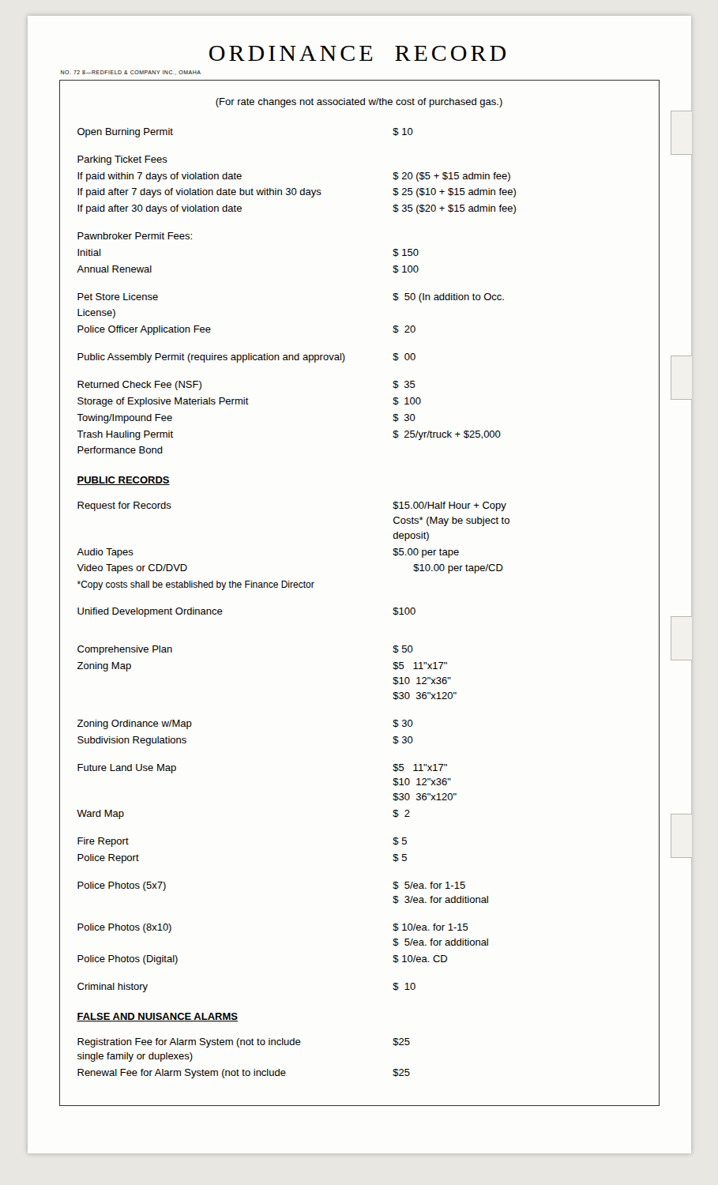ORDINANCE RECORD
No. 72 8—Redfield & Company Inc., Omaha
(For rate changes not associated w/the cost of purchased gas.)
| Open Burning Permit | $ 10 |
| Parking Ticket Fees | |
| If paid within 7 days of violation date | $ 20 ($5 + $15 admin fee) |
| If paid after 7 days of violation date but within 30 days | $ 25 ($10 + $15 admin fee) |
| If paid after 30 days of violation date | $ 35 ($20 + $15 admin fee) |
| Pawnbroker Permit Fees: | |
| Initial | $ 150 |
| Annual Renewal | $ 100 |
| Pet Store License | $ 50 (In addition to Occ. |
| License) | |
| Police Officer Application Fee | $ 20 |
| Public Assembly Permit (requires application and approval) | $ 00 |
| Returned Check Fee (NSF) | $ 35 |
| Storage of Explosive Materials Permit | $ 100 |
| Towing/Impound Fee | $ 30 |
| Trash Hauling Permit | $ 25/yr/truck + $25,000 |
| Performance Bond | |
PUBLIC RECORDS
| Request for Records | $15.00/Half Hour + Copy Costs* (May be subject to deposit) |
| Audio Tapes | $5.00 per tape |
| Video Tapes or CD/DVD | $10.00 per tape/CD |
*Copy costs shall be established by the Finance Director
| Unified Development Ordinance | $100 |
| Comprehensive Plan | $ 50 |
| Zoning Map | $5 11"x17" $10 12"x36" $30 36"x120" |
| Zoning Ordinance w/Map | $ 30 |
| Subdivision Regulations | $ 30 |
| Future Land Use Map | $5 11"x17" $10 12"x36" $30 36"x120" |
| Ward Map | $ 2 |
| Fire Report | $ 5 |
| Police Report | $ 5 |
| Police Photos (5x7) | $ 5/ea. for 1-15 $ 3/ea. for additional |
| Police Photos (8x10) | $ 10/ea. for 1-15 $ 5/ea. for additional |
| Police Photos (Digital) | $ 10/ea. CD |
| Criminal history | $ 10 |
FALSE AND NUISANCE ALARMS
| Registration Fee for Alarm System (not to include single family or duplexes) | $25 |
| Renewal Fee for Alarm System (not to include | $25 |